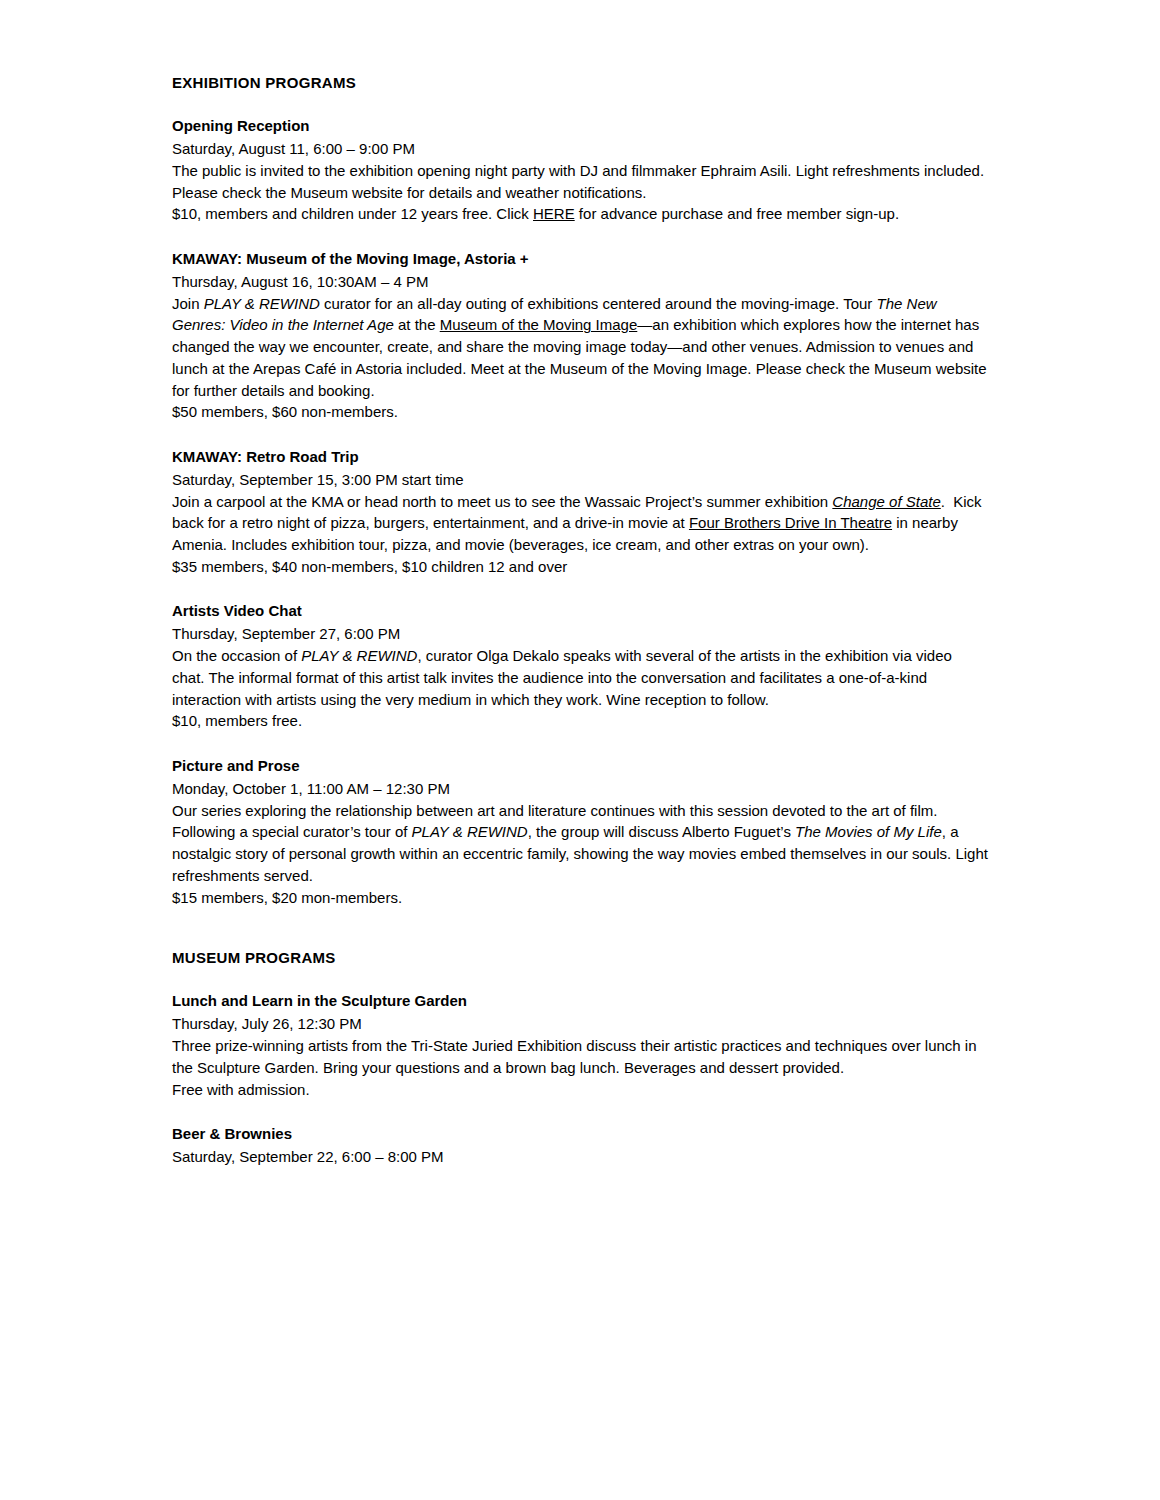EXHIBITION PROGRAMS
Opening Reception
Saturday, August 11, 6:00 – 9:00 PM
The public is invited to the exhibition opening night party with DJ and filmmaker Ephraim Asili. Light refreshments included. Please check the Museum website for details and weather notifications.
$10, members and children under 12 years free. Click HERE for advance purchase and free member sign-up.
KMAWAY: Museum of the Moving Image, Astoria +
Thursday, August 16, 10:30AM – 4 PM
Join PLAY & REWIND curator for an all-day outing of exhibitions centered around the moving-image. Tour The New Genres: Video in the Internet Age at the Museum of the Moving Image—an exhibition which explores how the internet has changed the way we encounter, create, and share the moving image today—and other venues. Admission to venues and lunch at the Arepas Café in Astoria included. Meet at the Museum of the Moving Image. Please check the Museum website for further details and booking.
$50 members, $60 non-members.
KMAWAY: Retro Road Trip
Saturday, September 15, 3:00 PM start time
Join a carpool at the KMA or head north to meet us to see the Wassaic Project’s summer exhibition Change of State. Kick back for a retro night of pizza, burgers, entertainment, and a drive-in movie at Four Brothers Drive In Theatre in nearby Amenia. Includes exhibition tour, pizza, and movie (beverages, ice cream, and other extras on your own).
$35 members, $40 non-members, $10 children 12 and over
Artists Video Chat
Thursday, September 27, 6:00 PM
On the occasion of PLAY & REWIND, curator Olga Dekalo speaks with several of the artists in the exhibition via video chat. The informal format of this artist talk invites the audience into the conversation and facilitates a one-of-a-kind interaction with artists using the very medium in which they work. Wine reception to follow.
$10, members free.
Picture and Prose
Monday, October 1, 11:00 AM – 12:30 PM
Our series exploring the relationship between art and literature continues with this session devoted to the art of film. Following a special curator’s tour of PLAY & REWIND, the group will discuss Alberto Fuguet’s The Movies of My Life, a nostalgic story of personal growth within an eccentric family, showing the way movies embed themselves in our souls. Light refreshments served.
$15 members, $20 mon-members.
MUSEUM PROGRAMS
Lunch and Learn in the Sculpture Garden
Thursday, July 26, 12:30 PM
Three prize-winning artists from the Tri-State Juried Exhibition discuss their artistic practices and techniques over lunch in the Sculpture Garden. Bring your questions and a brown bag lunch. Beverages and dessert provided.
Free with admission.
Beer & Brownies
Saturday, September 22, 6:00 – 8:00 PM